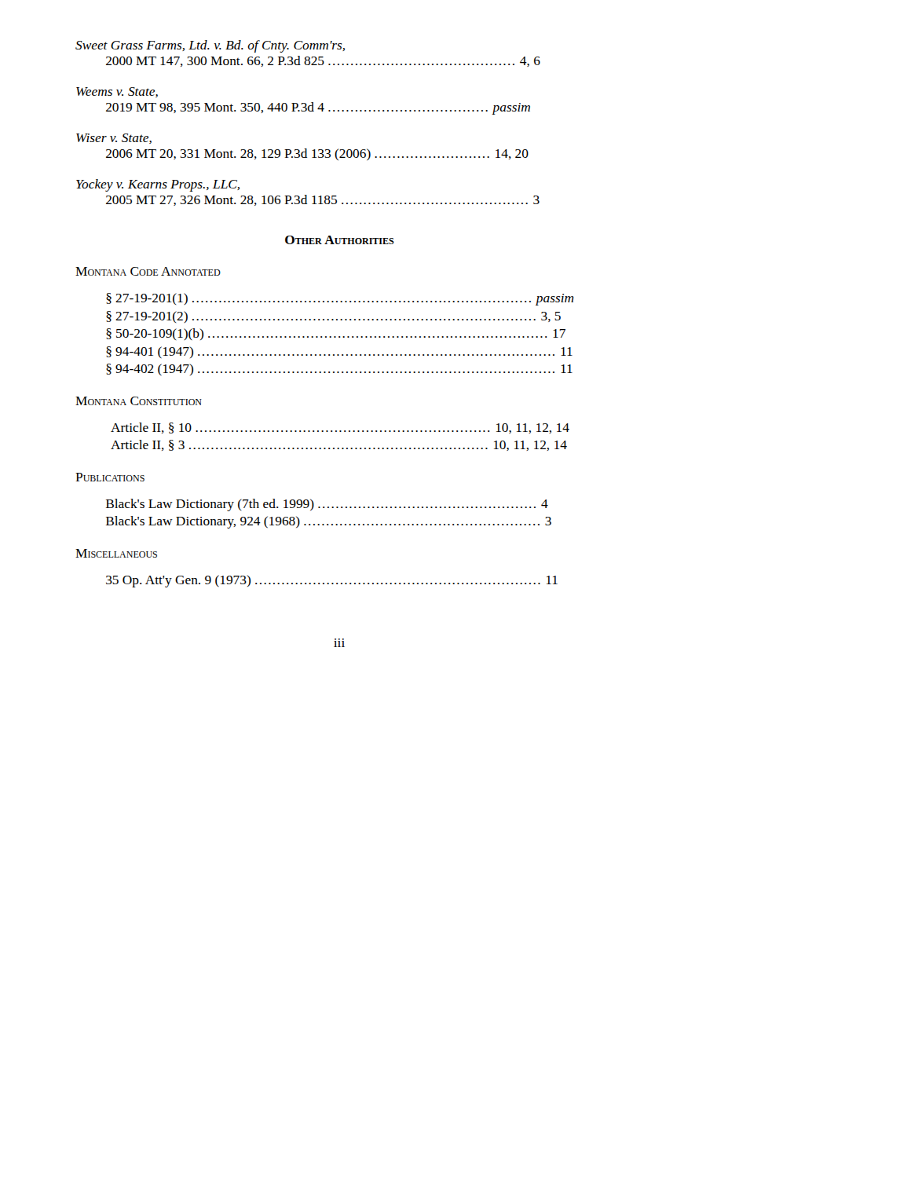Sweet Grass Farms, Ltd. v. Bd. of Cnty. Comm'rs,
2000 MT 147, 300 Mont. 66, 2 P.3d 825 .......................................... 4, 6
Weems v. State,
2019 MT 98, 395 Mont. 350, 440 P.3d 4 .................................... passim
Wiser v. State,
2006 MT 20, 331 Mont. 28, 129 P.3d 133 (2006) .......................... 14, 20
Yockey v. Kearns Props., LLC,
2005 MT 27, 326 Mont. 28, 106 P.3d 1185 .......................................... 3
Other Authorities
Montana Code Annotated
§ 27-19-201(1) ............................................................................ passim
§ 27-19-201(2) ............................................................................. 3, 5
§ 50-20-109(1)(b) ............................................................................ 17
§ 94-401 (1947) ................................................................................ 11
§ 94-402 (1947) ................................................................................ 11
Montana Constitution
Article II, § 10 .................................................................. 10, 11, 12, 14
Article II, § 3 ................................................................... 10, 11, 12, 14
Publications
Black's Law Dictionary (7th ed. 1999) ................................................. 4
Black's Law Dictionary, 924 (1968) ..................................................... 3
Miscellaneous
35 Op. Att'y Gen. 9 (1973) ................................................................ 11
iii